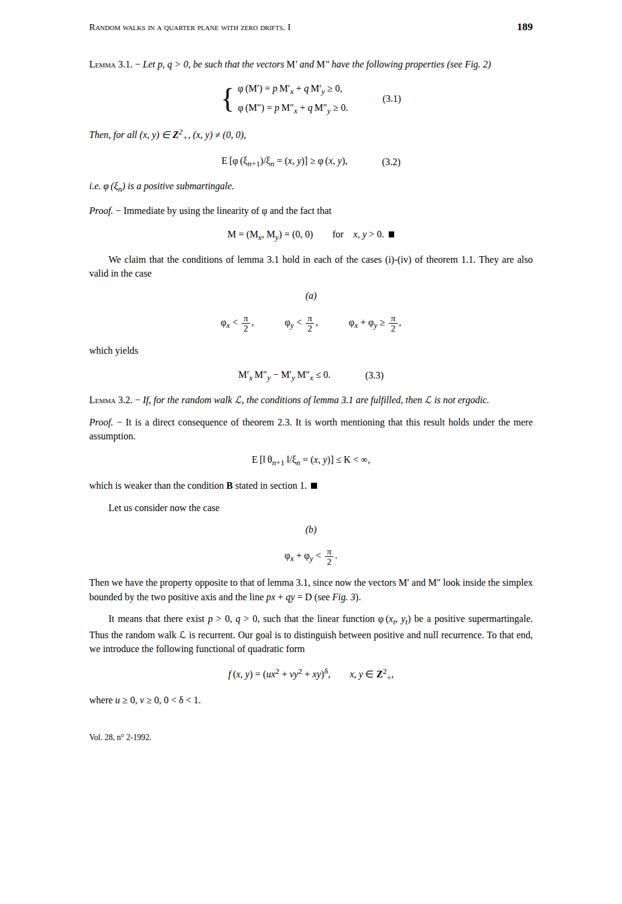Random walks in a quarter plane with zero drifts. I 189
Lemma 3.1. − Let p, q > 0, be such that the vectors M′ and M″ have the following properties (see Fig. 2)
{ φ (M′) = p M′x + q M′y ≥ 0, φ (M″) = p M″x + q M″y ≥ 0.
(3.1)
Then, for all (x, y) ∈ Z2+, (x, y) ≠ (0, 0),
E [φ (ξn+1)/ξn = (x, y)] ≥ φ (x, y),
(3.2)
i.e. φ (ξn) is a positive submartingale.
Proof. − Immediate by using the linearity of φ and the fact that
M = (Mx, My) = (0, 0)  for x, y > 0.
We claim that the conditions of lemma 3.1 hold in each of the cases (i)-(iv) of theorem 1.1. They are also valid in the case
(a)
φx < π 2, φy < π 2, φx + φy ≥ π 2,
which yields
M′x M″y − M′y M″x ≤ 0.
(3.3)
Lemma 3.2. − If, for the random walk ℒ, the conditions of lemma 3.1 are fulfilled, then ℒ is not ergodic.
Proof. − It is a direct consequence of theorem 2.3. It is worth mentioning that this result holds under the mere assumption.
E [‖ θn+1 ‖/ξn = (x, y)] ≤ K < ∞,
which is weaker than the condition B stated in section 1.
Let us consider now the case
(b)
φx + φy < π 2.
Then we have the property opposite to that of lemma 3.1, since now the vectors M′ and M″ look inside the simplex bounded by the two positive axis and the line px + qy = D (see Fig. 3).
It means that there exist p > 0, q > 0, such that the linear function φ (xt, yt) be a positive supermartingale. Thus the random walk ℒ is recurrent. Our goal is to distinguish between positive and null recurrence. To that end, we introduce the following functional of quadratic form
f (x, y) = (ux2 + vy2 + xy)δ,  x, y ∈ Z2+,
where u ≥ 0, v ≥ 0, 0 < δ < 1.
Vol. 28, n° 2-1992.